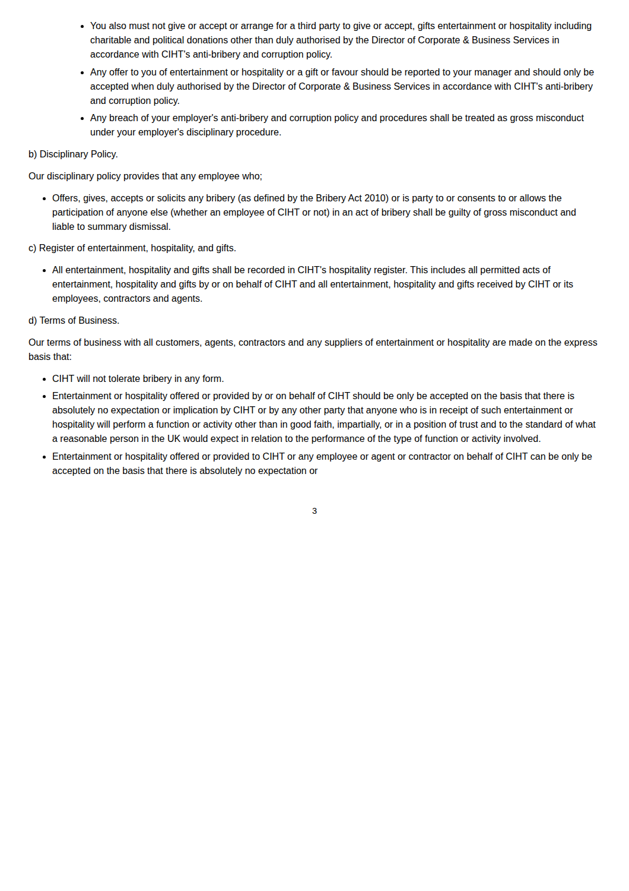You also must not give or accept or arrange for a third party to give or accept, gifts entertainment or hospitality including charitable and political donations other than duly authorised by the Director of Corporate & Business Services in accordance with CIHT's anti-bribery and corruption policy.
Any offer to you of entertainment or hospitality or a gift or favour should be reported to your manager and should only be accepted when duly authorised by the Director of Corporate & Business Services in accordance with CIHT's anti-bribery and corruption policy.
Any breach of your employer's anti-bribery and corruption policy and procedures shall be treated as gross misconduct under your employer's disciplinary procedure.
b) Disciplinary Policy.
Our disciplinary policy provides that any employee who;
Offers, gives, accepts or solicits any bribery (as defined by the Bribery Act 2010) or is party to or consents to or allows the participation of anyone else (whether an employee of CIHT or not) in an act of bribery shall be guilty of gross misconduct and liable to summary dismissal.
c) Register of entertainment, hospitality, and gifts.
All entertainment, hospitality and gifts shall be recorded in CIHT's hospitality register. This includes all permitted acts of entertainment, hospitality and gifts by or on behalf of CIHT and all entertainment, hospitality and gifts received by CIHT or its employees, contractors and agents.
d) Terms of Business.
Our terms of business with all customers, agents, contractors and any suppliers of entertainment or hospitality are made on the express basis that:
CIHT will not tolerate bribery in any form.
Entertainment or hospitality offered or provided by or on behalf of CIHT should be only be accepted on the basis that there is absolutely no expectation or implication by CIHT or by any other party that anyone who is in receipt of such entertainment or hospitality will perform a function or activity other than in good faith, impartially, or in a position of trust and to the standard of what a reasonable person in the UK would expect in relation to the performance of the type of function or activity involved.
Entertainment or hospitality offered or provided to CIHT or any employee or agent or contractor on behalf of CIHT can be only be accepted on the basis that there is absolutely no expectation or
3